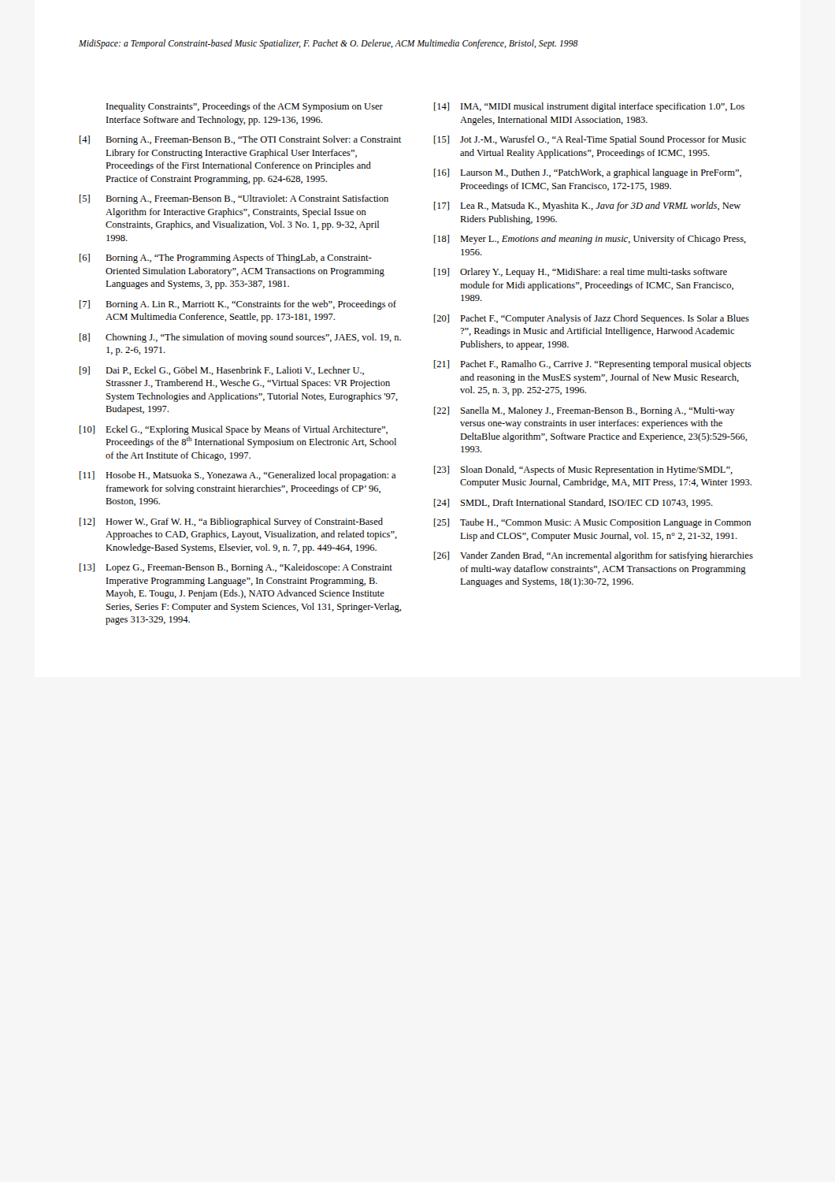MidiSpace: a Temporal Constraint-based Music Spatializer, F. Pachet & O. Delerue, ACM Multimedia Conference, Bristol, Sept. 1998
Inequality Constraints”, Proceedings of the ACM Symposium on User Interface Software and Technology, pp. 129-136, 1996.
[4] Borning A., Freeman-Benson B., “The OTI Constraint Solver: a Constraint Library for Constructing Interactive Graphical User Interfaces”, Proceedings of the First International Conference on Principles and Practice of Constraint Programming, pp. 624-628, 1995.
[5] Borning A., Freeman-Benson B., “Ultraviolet: A Constraint Satisfaction Algorithm for Interactive Graphics”, Constraints, Special Issue on Constraints, Graphics, and Visualization, Vol. 3 No. 1, pp. 9-32, April 1998.
[6] Borning A., “The Programming Aspects of ThingLab, a Constraint-Oriented Simulation Laboratory”, ACM Transactions on Programming Languages and Systems, 3, pp. 353-387, 1981.
[7] Borning A. Lin R., Marriott K., “Constraints for the web”, Proceedings of ACM Multimedia Conference, Seattle, pp. 173-181, 1997.
[8] Chowning J., “The simulation of moving sound sources”, JAES, vol. 19, n. 1, p. 2-6, 1971.
[9] Dai P., Eckel G., Göbel M., Hasenbrink F., Lalioti V., Lechner U., Strassner J., Tramberend H., Wesche G., “Virtual Spaces: VR Projection System Technologies and Applications”, Tutorial Notes, Eurographics '97, Budapest, 1997.
[10] Eckel G., “Exploring Musical Space by Means of Virtual Architecture”, Proceedings of the 8th International Symposium on Electronic Art, School of the Art Institute of Chicago, 1997.
[11] Hosobe H., Matsuoka S., Yonezawa A., “Generalized local propagation: a framework for solving constraint hierarchies”, Proceedings of CP’ 96, Boston, 1996.
[12] Hower W., Graf W. H., “a Bibliographical Survey of Constraint-Based Approaches to CAD, Graphics, Layout, Visualization, and related topics”, Knowledge-Based Systems, Elsevier, vol. 9, n. 7, pp. 449-464, 1996.
[13] Lopez G., Freeman-Benson B., Borning A., “Kaleidoscope: A Constraint Imperative Programming Language”, In Constraint Programming, B. Mayoh, E. Tougu, J. Penjam (Eds.), NATO Advanced Science Institute Series, Series F: Computer and System Sciences, Vol 131, Springer-Verlag, pages 313-329, 1994.
[14] IMA, “MIDI musical instrument digital interface specification 1.0”, Los Angeles, International MIDI Association, 1983.
[15] Jot J.-M., Warusfel O., “A Real-Time Spatial Sound Processor for Music and Virtual Reality Applications”, Proceedings of ICMC, 1995.
[16] Laurson M., Duthen J., “PatchWork, a graphical language in PreForm”, Proceedings of ICMC, San Francisco, 172-175, 1989.
[17] Lea R., Matsuda K., Myashita K., Java for 3D and VRML worlds, New Riders Publishing, 1996.
[18] Meyer L., Emotions and meaning in music, University of Chicago Press, 1956.
[19] Orlarey Y., Lequay H., “MidiShare: a real time multi-tasks software module for Midi applications”, Proceedings of ICMC, San Francisco, 1989.
[20] Pachet F., “Computer Analysis of Jazz Chord Sequences. Is Solar a Blues ?”, Readings in Music and Artificial Intelligence, Harwood Academic Publishers, to appear, 1998.
[21] Pachet F., Ramalho G., Carrive J. “Representing temporal musical objects and reasoning in the MusES system”, Journal of New Music Research, vol. 25, n. 3, pp. 252-275, 1996.
[22] Sanella M., Maloney J., Freeman-Benson B., Borning A., “Multi-way versus one-way constraints in user interfaces: experiences with the DeltaBlue algorithm”, Software Practice and Experience, 23(5):529-566, 1993.
[23] Sloan Donald, “Aspects of Music Representation in Hytime/SMDL”, Computer Music Journal, Cambridge, MA, MIT Press, 17:4, Winter 1993.
[24] SMDL, Draft International Standard, ISO/IEC CD 10743, 1995.
[25] Taube H., “Common Music: A Music Composition Language in Common Lisp and CLOS”, Computer Music Journal, vol. 15, n° 2, 21-32, 1991.
[26] Vander Zanden Brad, “An incremental algorithm for satisfying hierarchies of multi-way dataflow constraints”, ACM Transactions on Programming Languages and Systems, 18(1):30-72, 1996.